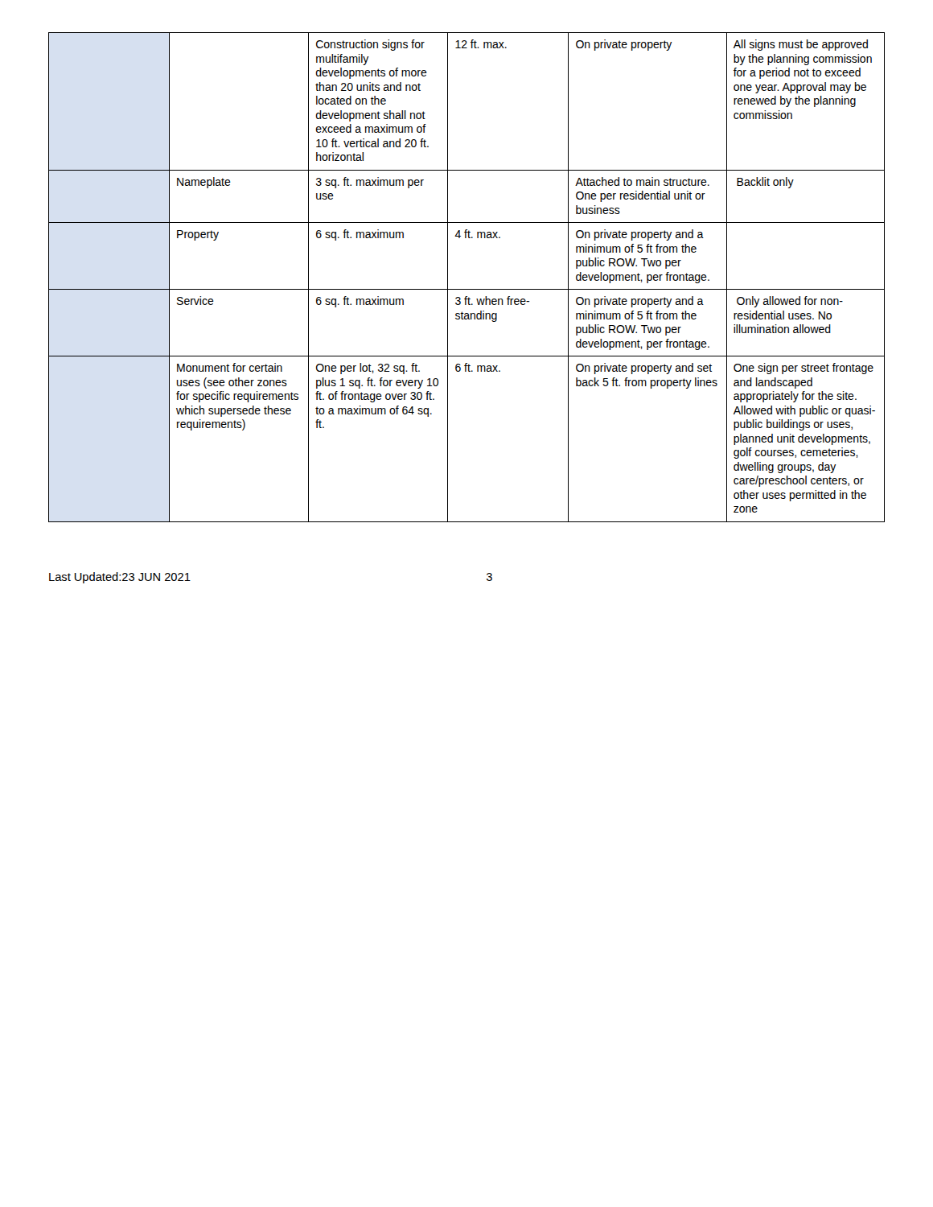| | | Construction signs for multifamily developments of more than 20 units and not located on the development shall not exceed a maximum of 10 ft. vertical and 20 ft. horizontal | 12 ft. max. | On private property | All signs must be approved by the planning commission for a period not to exceed one year. Approval may be renewed by the planning commission |
| | Nameplate | 3 sq. ft. maximum per use | | Attached to main structure. One per residential unit or business | Backlit only |
| | Property | 6 sq. ft. maximum | 4 ft. max. | On private property and a minimum of 5 ft from the public ROW. Two per development, per frontage. | |
| | Service | 6 sq. ft. maximum | 3 ft. when free-standing | On private property and a minimum of 5 ft from the public ROW. Two per development, per frontage. | Only allowed for non-residential uses. No illumination allowed |
| | Monument for certain uses (see other zones for specific requirements which supersede these requirements) | One per lot, 32 sq. ft. plus 1 sq. ft. for every 10 ft. of frontage over 30 ft. to a maximum of 64 sq. ft. | 6 ft. max. | On private property and set back 5 ft. from property lines | One sign per street frontage and landscaped appropriately for the site. Allowed with public or quasi-public buildings or uses, planned unit developments, golf courses, cemeteries, dwelling groups, day care/preschool centers, or other uses permitted in the zone |
Last Updated:23 JUN 2021
3